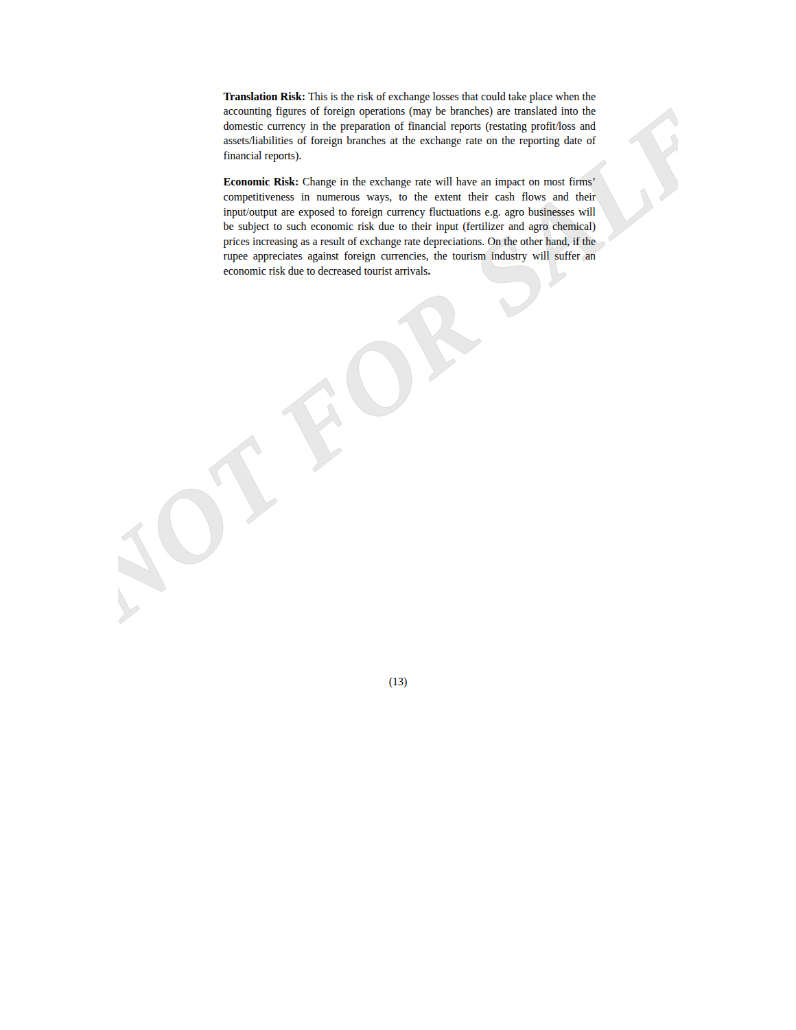NOT FOR SALE
Translation Risk: This is the risk of exchange losses that could take place when the accounting figures of foreign operations (may be branches) are translated into the domestic currency in the preparation of financial reports (restating profit/loss and assets/liabilities of foreign branches at the exchange rate on the reporting date of financial reports).
Economic Risk: Change in the exchange rate will have an impact on most firms’ competitiveness in numerous ways, to the extent their cash flows and their input/output are exposed to foreign currency fluctuations e.g. agro businesses will be subject to such economic risk due to their input (fertilizer and agro chemical) prices increasing as a result of exchange rate depreciations. On the other hand, if the rupee appreciates against foreign currencies, the tourism industry will suffer an economic risk due to decreased tourist arrivals.
(13)